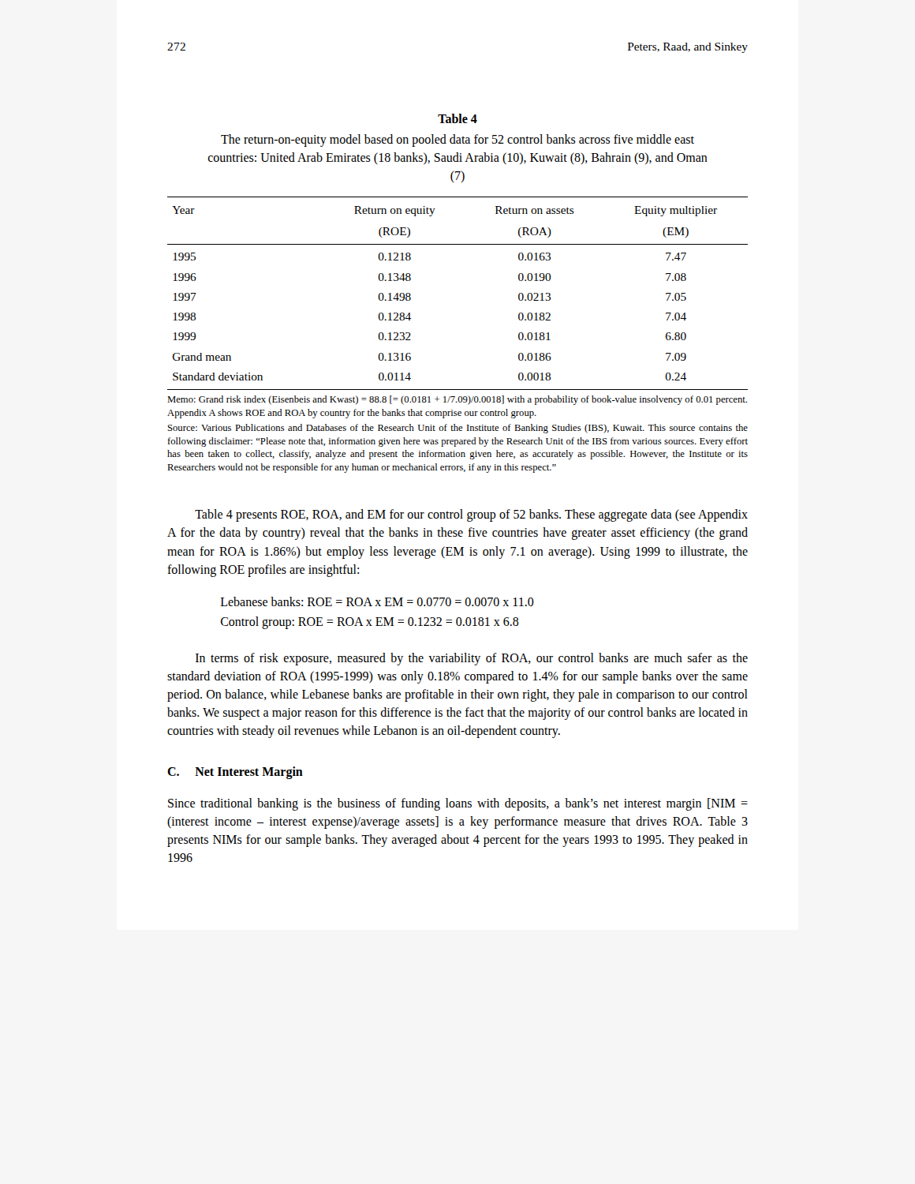272 Peters, Raad, and Sinkey
Table 4 The return-on-equity model based on pooled data for 52 control banks across five middle east countries: United Arab Emirates (18 banks), Saudi Arabia (10), Kuwait (8), Bahrain (9), and Oman (7)
| Year | Return on equity | Return on assets | Equity multiplier |
| --- | --- | --- | --- |
| | (ROE) | (ROA) | (EM) |
| 1995 | 0.1218 | 0.0163 | 7.47 |
| 1996 | 0.1348 | 0.0190 | 7.08 |
| 1997 | 0.1498 | 0.0213 | 7.05 |
| 1998 | 0.1284 | 0.0182 | 7.04 |
| 1999 | 0.1232 | 0.0181 | 6.80 |
| Grand mean | 0.1316 | 0.0186 | 7.09 |
| Standard deviation | 0.0114 | 0.0018 | 0.24 |
Memo: Grand risk index (Eisenbeis and Kwast) = 88.8 [= (0.0181 + 1/7.09)/0.0018] with a probability of book-value insolvency of 0.01 percent. Appendix A shows ROE and ROA by country for the banks that comprise our control group.
Source: Various Publications and Databases of the Research Unit of the Institute of Banking Studies (IBS), Kuwait. This source contains the following disclaimer: “Please note that, information given here was prepared by the Research Unit of the IBS from various sources. Every effort has been taken to collect, classify, analyze and present the information given here, as accurately as possible. However, the Institute or its Researchers would not be responsible for any human or mechanical errors, if any in this respect.”
Table 4 presents ROE, ROA, and EM for our control group of 52 banks. These aggregate data (see Appendix A for the data by country) reveal that the banks in these five countries have greater asset efficiency (the grand mean for ROA is 1.86%) but employ less leverage (EM is only 7.1 on average). Using 1999 to illustrate, the following ROE profiles are insightful:
Lebanese banks: ROE = ROA x EM = 0.0770 = 0.0070 x 11.0
Control group: ROE = ROA x EM = 0.1232 = 0.0181 x 6.8
In terms of risk exposure, measured by the variability of ROA, our control banks are much safer as the standard deviation of ROA (1995-1999) was only 0.18% compared to 1.4% for our sample banks over the same period. On balance, while Lebanese banks are profitable in their own right, they pale in comparison to our control banks. We suspect a major reason for this difference is the fact that the majority of our control banks are located in countries with steady oil revenues while Lebanon is an oil-dependent country.
C. Net Interest Margin
Since traditional banking is the business of funding loans with deposits, a bank’s net interest margin [NIM = (interest income – interest expense)/average assets] is a key performance measure that drives ROA. Table 3 presents NIMs for our sample banks. They averaged about 4 percent for the years 1993 to 1995. They peaked in 1996